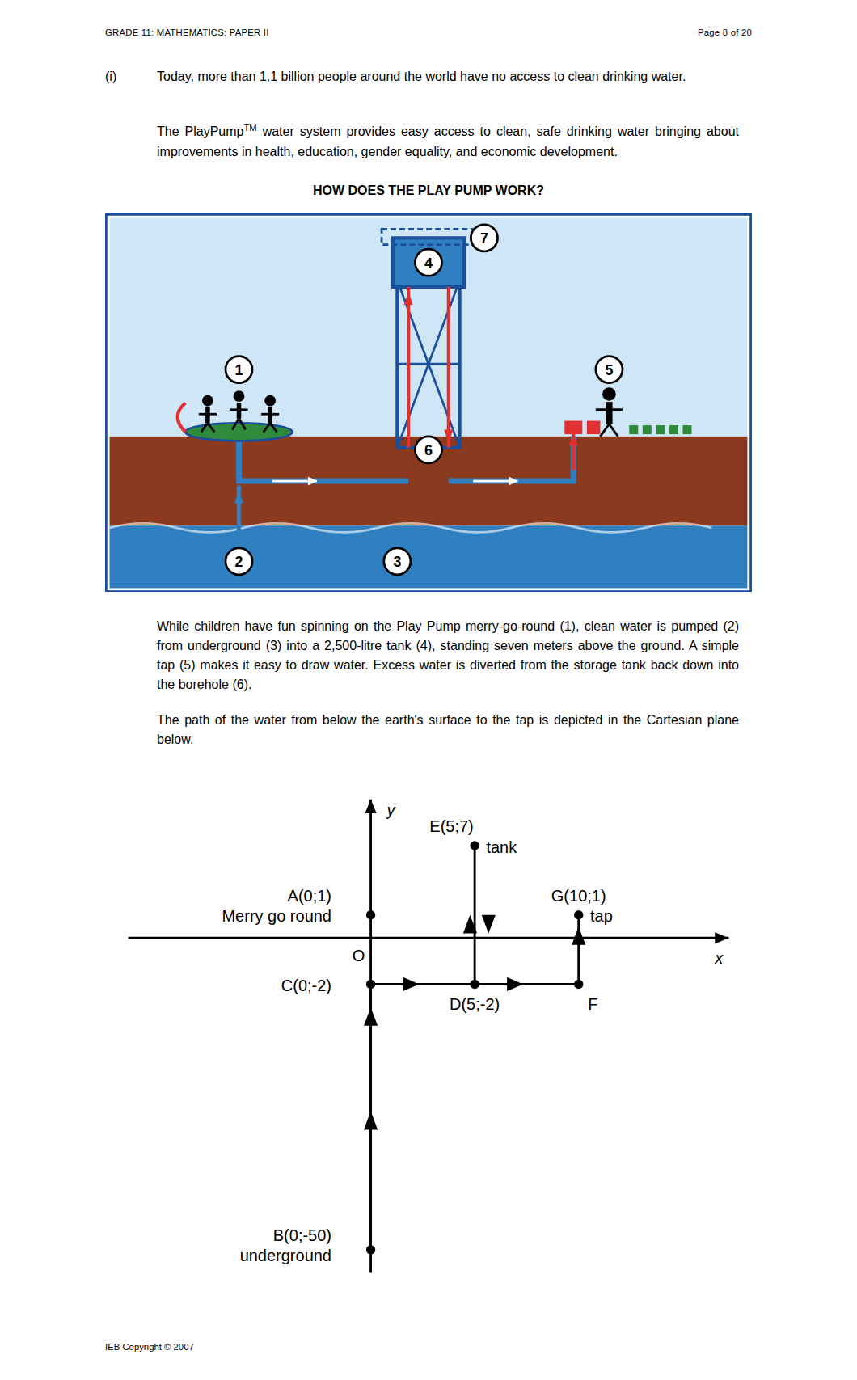GRADE 11: MATHEMATICS: PAPER II Page 8 of 20
(i)
Today, more than 1,1 billion people around the world have no access to clean drinking water.
The PlayPumpTM water system provides easy access to clean, safe drinking water bringing about improvements in health, education, gender equality, and economic development.
HOW DOES THE PLAY PUMP WORK?
1 2 3 4 5 6 7
While children have fun spinning on the Play Pump merry-go-round (1), clean water is pumped (2) from underground (3) into a 2,500-litre tank (4), standing seven meters above the ground. A simple tap (5) makes it easy to draw water. Excess water is diverted from the storage tank back down into the borehole (6).
The path of the water from below the earth's surface to the tap is depicted in the Cartesian plane below.
y x O A(0;1) Merry go round C(0;-2) B(0;-50) underground E(5;7) tank D(5;-2) F G(10;1) tap
IEB Copyright © 2007